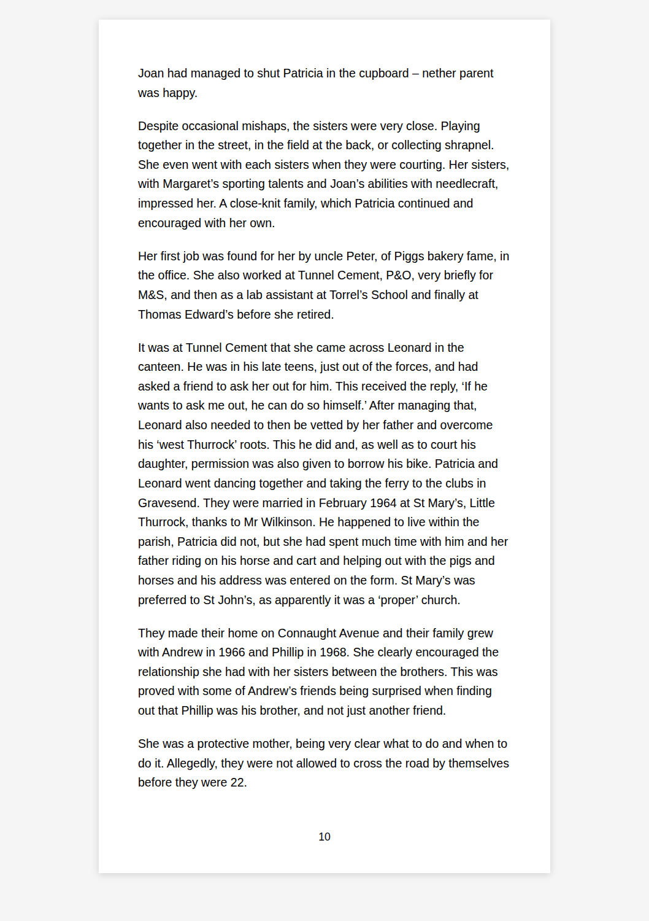Joan had managed to shut Patricia in the cupboard – nether parent was happy.
Despite occasional mishaps, the sisters were very close. Playing together in the street, in the field at the back, or collecting shrapnel. She even went with each sisters when they were courting. Her sisters, with Margaret’s sporting talents and Joan’s abilities with needlecraft, impressed her. A close-knit family, which Patricia continued and encouraged with her own.
Her first job was found for her by uncle Peter, of Piggs bakery fame, in the office. She also worked at Tunnel Cement, P&O, very briefly for M&S, and then as a lab assistant at Torrel’s School and finally at Thomas Edward’s before she retired.
It was at Tunnel Cement that she came across Leonard in the canteen. He was in his late teens, just out of the forces, and had asked a friend to ask her out for him. This received the reply, ‘If he wants to ask me out, he can do so himself.’ After managing that, Leonard also needed to then be vetted by her father and overcome his ‘west Thurrock’ roots. This he did and, as well as to court his daughter, permission was also given to borrow his bike. Patricia and Leonard went dancing together and taking the ferry to the clubs in Gravesend. They were married in February 1964 at St Mary’s, Little Thurrock, thanks to Mr Wilkinson. He happened to live within the parish, Patricia did not, but she had spent much time with him and her father riding on his horse and cart and helping out with the pigs and horses and his address was entered on the form. St Mary’s was preferred to St John’s, as apparently it was a ‘proper’ church.
They made their home on Connaught Avenue and their family grew with Andrew in 1966 and Phillip in 1968. She clearly encouraged the relationship she had with her sisters between the brothers. This was proved with some of Andrew’s friends being surprised when finding out that Phillip was his brother, and not just another friend.
She was a protective mother, being very clear what to do and when to do it. Allegedly, they were not allowed to cross the road by themselves before they were 22.
10